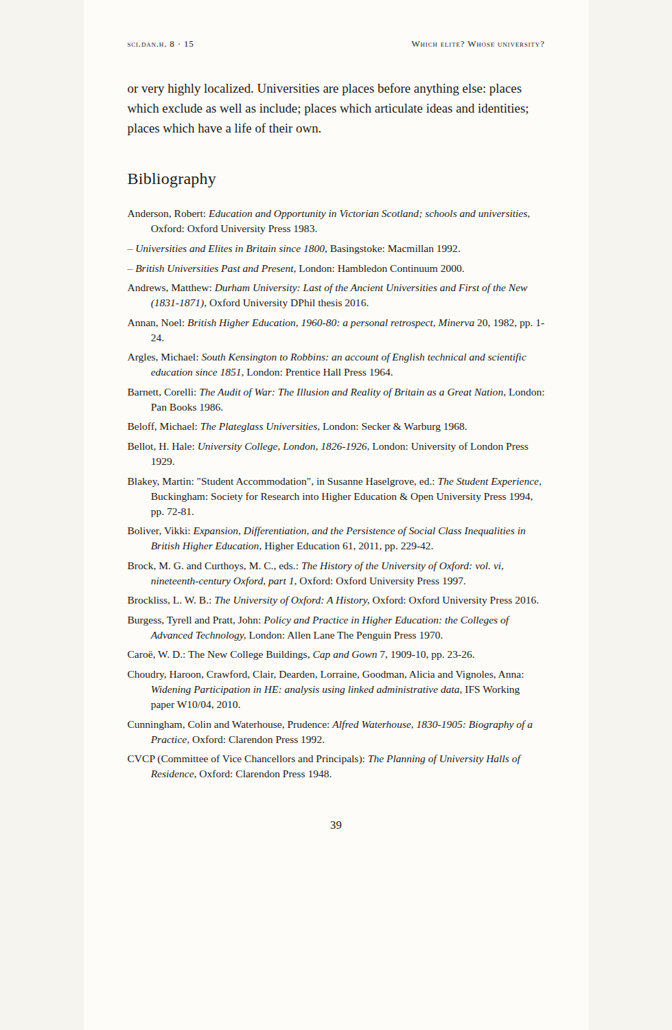sci.dan.h. 8 · 15 Which elite? Whose university?
or very highly localized. Universities are places before anything else: places which exclude as well as include; places which articulate ideas and identities; places which have a life of their own.
Bibliography
Anderson, Robert: Education and Opportunity in Victorian Scotland; schools and universities, Oxford: Oxford University Press 1983.
– Universities and Elites in Britain since 1800, Basingstoke: Macmillan 1992.
– British Universities Past and Present, London: Hambledon Continuum 2000.
Andrews, Matthew: Durham University: Last of the Ancient Universities and First of the New (1831-1871), Oxford University DPhil thesis 2016.
Annan, Noel: British Higher Education, 1960-80: a personal retrospect, Minerva 20, 1982, pp. 1-24.
Argles, Michael: South Kensington to Robbins: an account of English technical and scientific education since 1851, London: Prentice Hall Press 1964.
Barnett, Corelli: The Audit of War: The Illusion and Reality of Britain as a Great Nation, London: Pan Books 1986.
Beloff, Michael: The Plateglass Universities, London: Secker & Warburg 1968.
Bellot, H. Hale: University College, London, 1826-1926, London: University of London Press 1929.
Blakey, Martin: "Student Accommodation", in Susanne Haselgrove, ed.: The Student Experience, Buckingham: Society for Research into Higher Education & Open University Press 1994, pp. 72-81.
Boliver, Vikki: Expansion, Differentiation, and the Persistence of Social Class Inequalities in British Higher Education, Higher Education 61, 2011, pp. 229-42.
Brock, M. G. and Curthoys, M. C., eds.: The History of the University of Oxford: vol. vi, nineteenth-century Oxford, part 1, Oxford: Oxford University Press 1997.
Brockliss, L. W. B.: The University of Oxford: A History, Oxford: Oxford University Press 2016.
Burgess, Tyrell and Pratt, John: Policy and Practice in Higher Education: the Colleges of Advanced Technology, London: Allen Lane The Penguin Press 1970.
Caroë, W. D.: The New College Buildings, Cap and Gown 7, 1909-10, pp. 23-26.
Choudry, Haroon, Crawford, Clair, Dearden, Lorraine, Goodman, Alicia and Vignoles, Anna: Widening Participation in HE: analysis using linked administrative data, IFS Working paper W10/04, 2010.
Cunningham, Colin and Waterhouse, Prudence: Alfred Waterhouse, 1830-1905: Biography of a Practice, Oxford: Clarendon Press 1992.
CVCP (Committee of Vice Chancellors and Principals): The Planning of University Halls of Residence, Oxford: Clarendon Press 1948.
39